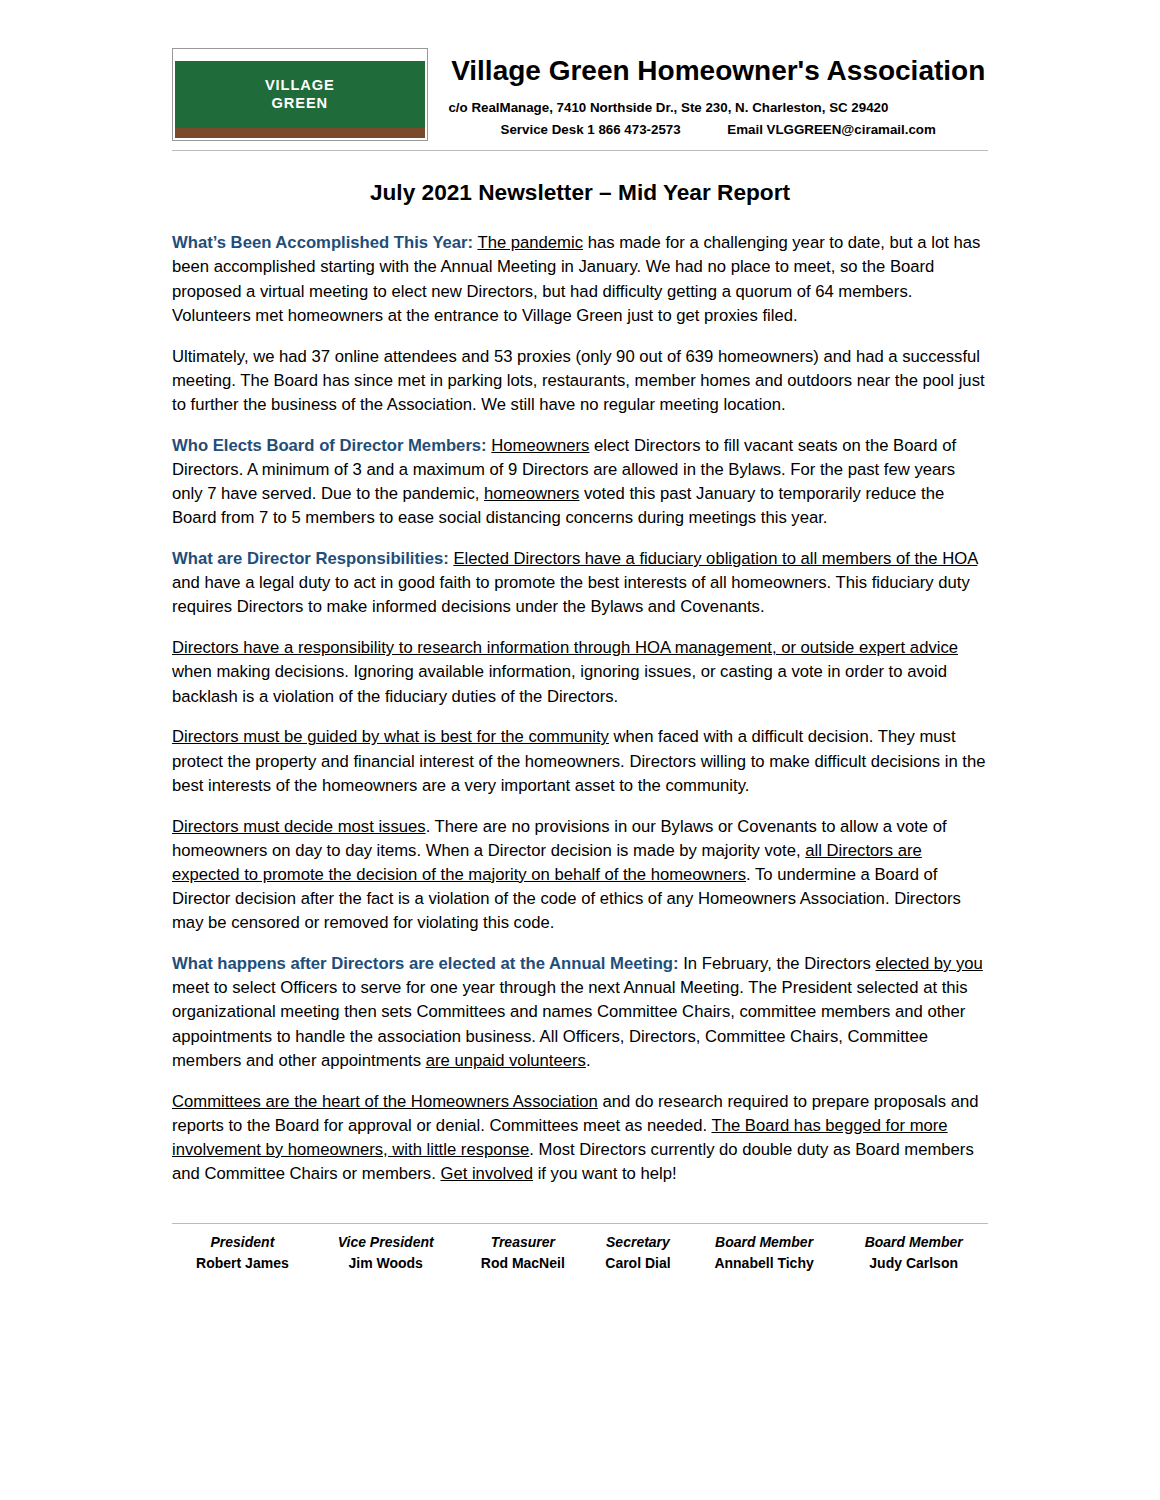VILLAGE GREEN
Village Green Homeowner's Association
c/o RealManage, 7410 Northside Dr., Ste 230, N. Charleston, SC 29420
Service Desk 1 866 473-2573 Email VLGGREEN@ciramail.com
July 2021 Newsletter – Mid Year Report
What’s Been Accomplished This Year: The pandemic has made for a challenging year to date, but a lot has been accomplished starting with the Annual Meeting in January. We had no place to meet, so the Board proposed a virtual meeting to elect new Directors, but had difficulty getting a quorum of 64 members. Volunteers met homeowners at the entrance to Village Green just to get proxies filed.
Ultimately, we had 37 online attendees and 53 proxies (only 90 out of 639 homeowners) and had a successful meeting. The Board has since met in parking lots, restaurants, member homes and outdoors near the pool just to further the business of the Association. We still have no regular meeting location.
Who Elects Board of Director Members: Homeowners elect Directors to fill vacant seats on the Board of Directors. A minimum of 3 and a maximum of 9 Directors are allowed in the Bylaws. For the past few years only 7 have served. Due to the pandemic, homeowners voted this past January to temporarily reduce the Board from 7 to 5 members to ease social distancing concerns during meetings this year.
What are Director Responsibilities: Elected Directors have a fiduciary obligation to all members of the HOA and have a legal duty to act in good faith to promote the best interests of all homeowners. This fiduciary duty requires Directors to make informed decisions under the Bylaws and Covenants.
Directors have a responsibility to research information through HOA management, or outside expert advice when making decisions. Ignoring available information, ignoring issues, or casting a vote in order to avoid backlash is a violation of the fiduciary duties of the Directors.
Directors must be guided by what is best for the community when faced with a difficult decision. They must protect the property and financial interest of the homeowners. Directors willing to make difficult decisions in the best interests of the homeowners are a very important asset to the community.
Directors must decide most issues. There are no provisions in our Bylaws or Covenants to allow a vote of homeowners on day to day items. When a Director decision is made by majority vote, all Directors are expected to promote the decision of the majority on behalf of the homeowners. To undermine a Board of Director decision after the fact is a violation of the code of ethics of any Homeowners Association. Directors may be censored or removed for violating this code.
What happens after Directors are elected at the Annual Meeting: In February, the Directors elected by you meet to select Officers to serve for one year through the next Annual Meeting. The President selected at this organizational meeting then sets Committees and names Committee Chairs, committee members and other appointments to handle the association business. All Officers, Directors, Committee Chairs, Committee members and other appointments are unpaid volunteers.
Committees are the heart of the Homeowners Association and do research required to prepare proposals and reports to the Board for approval or denial. Committees meet as needed. The Board has begged for more involvement by homeowners, with little response. Most Directors currently do double duty as Board members and Committee Chairs or members. Get involved if you want to help!
| President | Vice President | Treasurer | Secretary | Board Member | Board Member |
| Robert James | Jim Woods | Rod MacNeil | Carol Dial | Annabell Tichy | Judy Carlson |